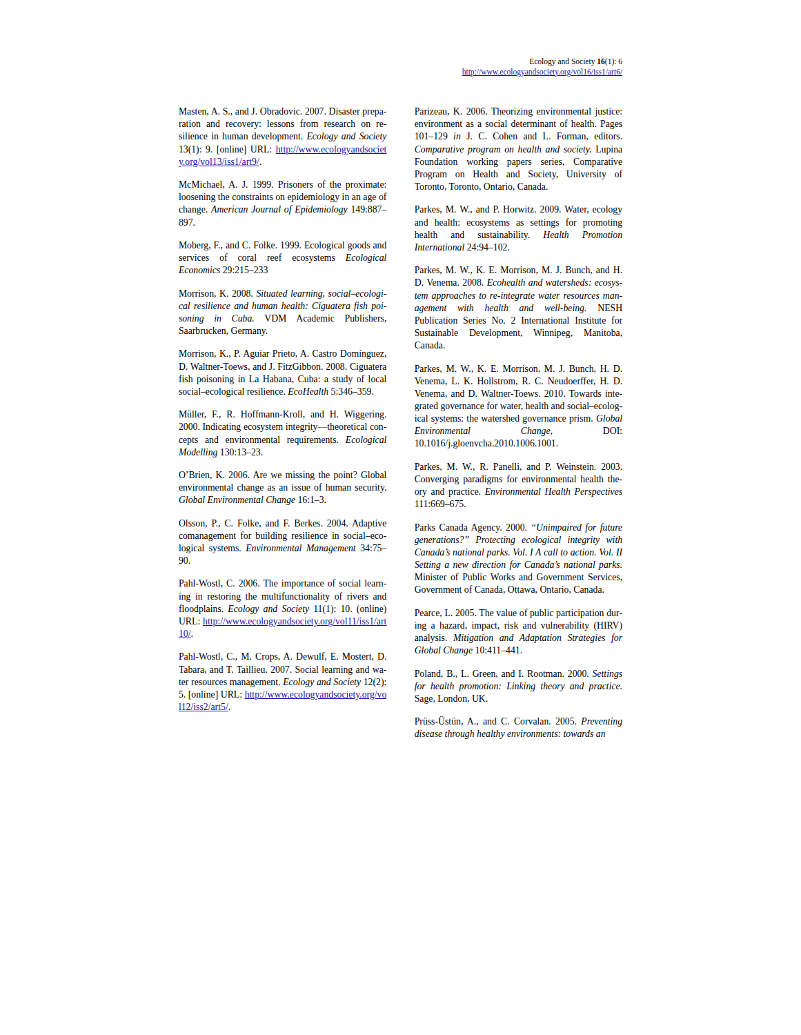Ecology and Society 16(1): 6
http://www.ecologyandsociety.org/vol16/iss1/art6/
Masten, A. S., and J. Obradovic. 2007. Disaster preparation and recovery: lessons from research on resilience in human development. Ecology and Society 13(1): 9. [online] URL: http://www.ecologyandsociety.org/vol13/iss1/art9/.
McMichael, A. J. 1999. Prisoners of the proximate: loosening the constraints on epidemiology in an age of change. American Journal of Epidemiology 149:887–897.
Moberg, F., and C. Folke. 1999. Ecological goods and services of coral reef ecosystems Ecological Economics 29:215–233
Morrison, K. 2008. Situated learning, social–ecological resilience and human health: Ciguatera fish poisoning in Cuba. VDM Academic Publishers, Saarbrucken, Germany.
Morrison, K., P. Aguiar Prieto, A. Castro Domínguez, D. Waltner-Toews, and J. FitzGibbon. 2008. Ciguatera fish poisoning in La Habana, Cuba: a study of local social–ecological resilience. EcoHealth 5:346–359.
Müller, F., R. Hoffmann-Kroll, and H. Wiggering. 2000. Indicating ecosystem integrity—theoretical concepts and environmental requirements. Ecological Modelling 130:13–23.
O’Brien, K. 2006. Are we missing the point? Global environmental change as an issue of human security. Global Environmental Change 16:1–3.
Olsson, P., C. Folke, and F. Berkes. 2004. Adaptive comanagement for building resilience in social–ecological systems. Environmental Management 34:75–90.
Pahl-Wostl, C. 2006. The importance of social learning in restoring the multifunctionality of rivers and floodplains. Ecology and Society 11(1): 10. (online) URL: http://www.ecologyandsociety.org/vol11/iss1/art10/.
Pahl-Wostl, C., M. Crops, A. Dewulf, E. Mostert, D. Tabara, and T. Taillieu. 2007. Social learning and water resources management. Ecology and Society 12(2): 5. [online] URL: http://www.ecologyandsociety.org/vol12/iss2/art5/.
Parizeau, K. 2006. Theorizing environmental justice: environment as a social determinant of health. Pages 101–129 in J. C. Cohen and L. Forman, editors. Comparative program on health and society. Lupina Foundation working papers series, Comparative Program on Health and Society, University of Toronto, Toronto, Ontario, Canada.
Parkes, M. W., and P. Horwitz. 2009. Water, ecology and health: ecosystems as settings for promoting health and sustainability. Health Promotion International 24:94–102.
Parkes, M. W., K. E. Morrison, M. J. Bunch, and H. D. Venema. 2008. Ecohealth and watersheds: ecosystem approaches to re-integrate water resources management with health and well-being. NESH Publication Series No. 2 International Institute for Sustainable Development, Winnipeg, Manitoba, Canada.
Parkes, M. W., K. E. Morrison, M. J. Bunch, H. D. Venema, L. K. Hollstrom, R. C. Neudoerffer, H. D. Venema, and D. Waltner-Toews. 2010. Towards integrated governance for water, health and social–ecological systems: the watershed governance prism. Global Environmental Change, DOI: 10.1016/j.gloenvcha.2010.1006.1001.
Parkes, M. W., R. Panelli, and P. Weinstein. 2003. Converging paradigms for environmental health theory and practice. Environmental Health Perspectives 111:669–675.
Parks Canada Agency. 2000. “Unimpaired for future generations?” Protecting ecological integrity with Canada’s national parks. Vol. I A call to action. Vol. II Setting a new direction for Canada’s national parks. Minister of Public Works and Government Services, Government of Canada, Ottawa, Ontario, Canada.
Pearce, L. 2005. The value of public participation during a hazard, impact, risk and vulnerability (HIRV) analysis. Mitigation and Adaptation Strategies for Global Change 10:411–441.
Poland, B., L. Green, and I. Rootman. 2000. Settings for health promotion: Linking theory and practice. Sage, London, UK.
Prüss-Üstün, A., and C. Corvalan. 2005. Preventing disease through healthy environments: towards an